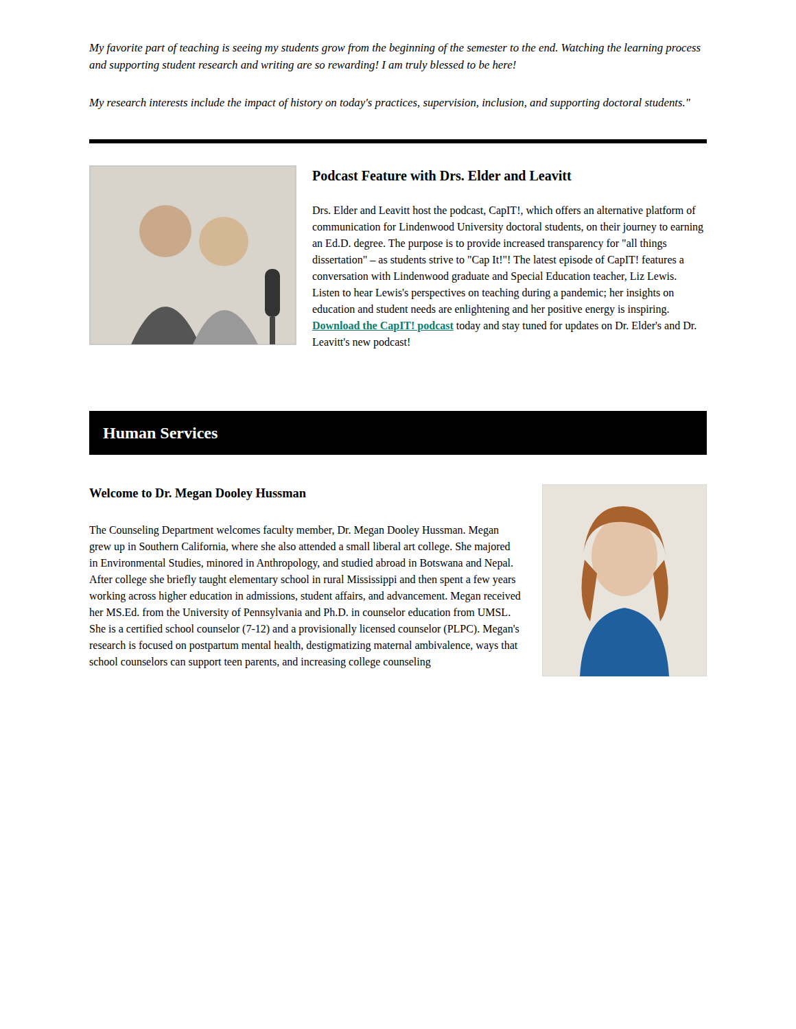My favorite part of teaching is seeing my students grow from the beginning of the semester to the end. Watching the learning process and supporting student research and writing are so rewarding! I am truly blessed to be here!
My research interests include the impact of history on today's practices, supervision, inclusion, and supporting doctoral students."
Podcast Feature with Drs. Elder and Leavitt
Drs. Elder and Leavitt host the podcast, CapIT!, which offers an alternative platform of communication for Lindenwood University doctoral students, on their journey to earning an Ed.D. degree. The purpose is to provide increased transparency for "all things dissertation" – as students strive to "Cap It!"! The latest episode of CapIT! features a conversation with Lindenwood graduate and Special Education teacher, Liz Lewis. Listen to hear Lewis's perspectives on teaching during a pandemic; her insights on education and student needs are enlightening and her positive energy is inspiring. Download the CapIT! podcast today and stay tuned for updates on Dr. Elder's and Dr. Leavitt's new podcast!
Human Services
Welcome to Dr. Megan Dooley Hussman
The Counseling Department welcomes faculty member, Dr. Megan Dooley Hussman. Megan grew up in Southern California, where she also attended a small liberal art college. She majored in Environmental Studies, minored in Anthropology, and studied abroad in Botswana and Nepal. After college she briefly taught elementary school in rural Mississippi and then spent a few years working across higher education in admissions, student affairs, and advancement. Megan received her MS.Ed. from the University of Pennsylvania and Ph.D. in counselor education from UMSL. She is a certified school counselor (7-12) and a provisionally licensed counselor (PLPC). Megan's research is focused on postpartum mental health, destigmatizing maternal ambivalence, ways that school counselors can support teen parents, and increasing college counseling